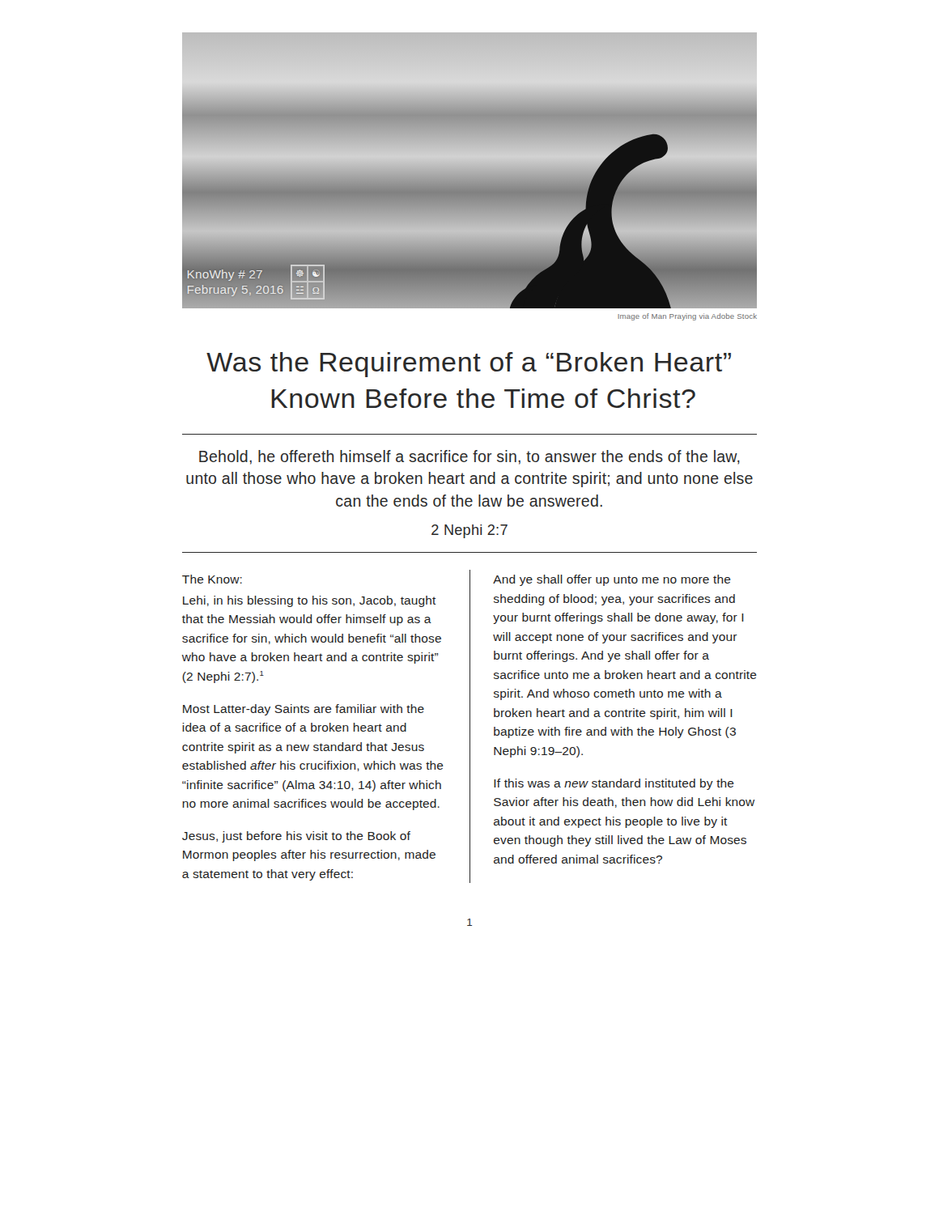KnoWhy # 27
February 5, 2016
☸☯☳Ω
Image of Man Praying via Adobe Stock
Was the Requirement of a “Broken Heart”Known Before the Time of Christ?
Behold, he offereth himself a sacrifice for sin, to answer the ends of the law, unto all those who have a broken heart and a contrite spirit; and unto none else can the ends of the law be answered. 2 Nephi 2:7
The Know:
Lehi, in his blessing to his son, Jacob, taught that the Messiah would offer himself up as a sacrifice for sin, which would benefit “all those who have a broken heart and a contrite spirit” (2 Nephi 2:7).1
Most Latter-day Saints are familiar with the idea of a sacrifice of a broken heart and contrite spirit as a new standard that Jesus established after his crucifixion, which was the “infinite sacrifice” (Alma 34:10, 14) after which no more animal sacrifices would be accepted.
Jesus, just before his visit to the Book of Mormon peoples after his resurrection, made a statement to that very effect:
And ye shall offer up unto me no more the shedding of blood; yea, your sacrifices and your burnt offerings shall be done away, for I will accept none of your sacrifices and your burnt offerings. And ye shall offer for a sacrifice unto me a broken heart and a contrite spirit. And whoso cometh unto me with a broken heart and a contrite spirit, him will I baptize with fire and with the Holy Ghost (3 Nephi 9:19–20).
If this was a new standard instituted by the Savior after his death, then how did Lehi know about it and expect his people to live by it even though they still lived the Law of Moses and offered animal sacrifices?
1